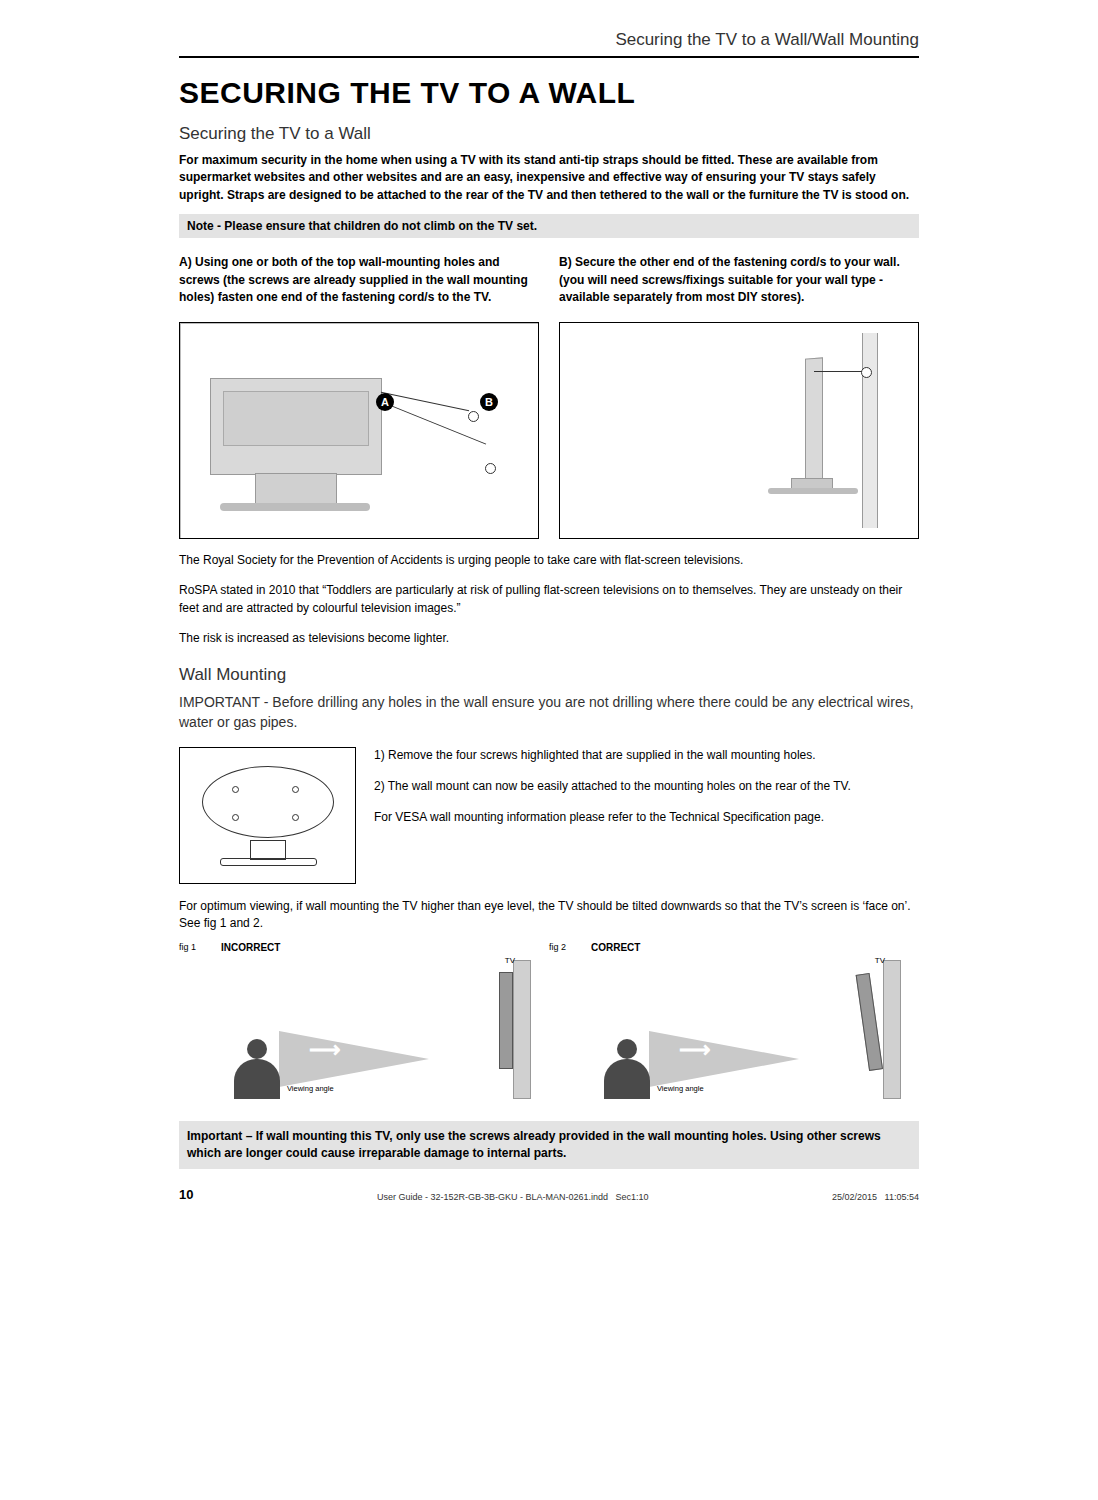Securing the TV to a Wall/Wall Mounting
SECURING THE TV TO A WALL
Securing the TV to a Wall
For maximum security in the home when using a TV with its stand anti-tip straps should be fitted. These are available from supermarket websites and other websites and are an easy, inexpensive and effective way of ensuring your TV stays safely upright. Straps are designed to be attached to the rear of the TV and then tethered to the wall or the furniture the TV is stood on.
Note - Please ensure that children do not climb on the TV set.
A) Using one or both of the top wall-mounting holes and screws (the screws are already supplied in the wall mounting holes) fasten one end of the fastening cord/s to the TV.
B) Secure the other end of the fastening cord/s to your wall. (you will need screws/fixings suitable for your wall type - available separately from most DIY stores).
A
B
The Royal Society for the Prevention of Accidents is urging people to take care with flat-screen televisions.
RoSPA stated in 2010 that “Toddlers are particularly at risk of pulling flat-screen televisions on to themselves. They are unsteady on their feet and are attracted by colourful television images.”
The risk is increased as televisions become lighter.
Wall Mounting
IMPORTANT - Before drilling any holes in the wall ensure you are not drilling where there could be any electrical wires, water or gas pipes.
1) Remove the four screws highlighted that are supplied in the wall mounting holes.
2) The wall mount can now be easily attached to the mounting holes on the rear of the TV.
For VESA wall mounting information please refer to the Technical Specification page.
For optimum viewing, if wall mounting the TV higher than eye level, the TV should be tilted downwards so that the TV’s screen is ‘face on’. See fig 1 and 2.
fig 1 INCORRECT
⟶
Viewing angle
TV
fig 2 CORRECT
⟶
Viewing angle
TV
Important – If wall mounting this TV, only use the screws already provided in the wall mounting holes. Using other screws which are longer could cause irreparable damage to internal parts.
10 User Guide - 32-152R-GB-3B-GKU - BLA-MAN-0261.indd Sec1:10 25/02/2015 11:05:54